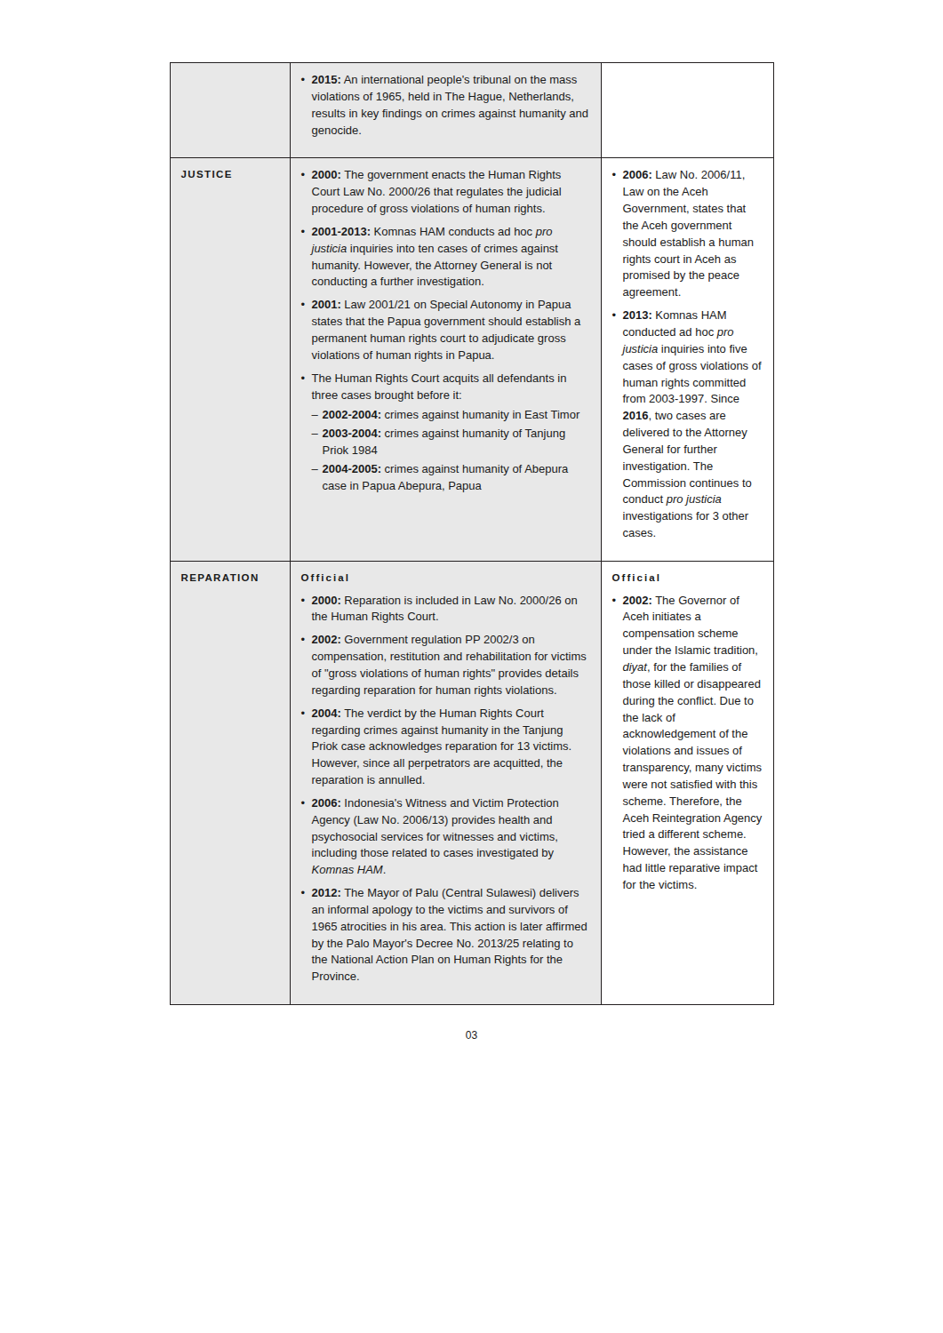| | 2015: An international people's tribunal on the mass violations of 1965, held in The Hague, Netherlands, results in key findings on crimes against humanity and genocide. | |
| Justice | 2000: The government enacts the Human Rights Court Law No. 2000/26 that regulates the judicial procedure of gross violations of human rights. 2001-2013: Komnas HAM conducts ad hoc pro justicia inquiries into ten cases of crimes against humanity. However, the Attorney General is not conducting a further investigation. 2001: Law 2001/21 on Special Autonomy in Papua states that the Papua government should establish a permanent human rights court to adjudicate gross violations of human rights in Papua. The Human Rights Court acquits all defendants in three cases brought before it: 2002-2004: crimes against humanity in East Timor 2003-2004: crimes against humanity of Tanjung Priok 1984 2004-2005: crimes against humanity of Abepura case in Papua Abepura, Papua | 2006: Law No. 2006/11, Law on the Aceh Government, states that the Aceh government should establish a human rights court in Aceh as promised by the peace agreement. 2013: Komnas HAM conducted ad hoc pro justicia inquiries into five cases of gross violations of human rights committed from 2003-1997. Since 2016 , two cases are delivered to the Attorney General for further investigation. The Commission continues to conduct pro justicia investigations for 3 other cases. |
| Reparation | Official 2000: Reparation is included in Law No. 2000/26 on the Human Rights Court. 2002: Government regulation PP 2002/3 on compensation, restitution and rehabilitation for victims of "gross violations of human rights" provides details regarding reparation for human rights violations. 2004: The verdict by the Human Rights Court regarding crimes against humanity in the Tanjung Priok case acknowledges reparation for 13 victims. However, since all perpetrators are acquitted, the reparation is annulled. 2006: Indonesia's Witness and Victim Protection Agency (Law No. 2006/13) provides health and psychosocial services for witnesses and victims, including those related to cases investigated by Komnas HAM . 2012: The Mayor of Palu (Central Sulawesi) delivers an informal apology to the victims and survivors of 1965 atrocities in his area. This action is later affirmed by the Palo Mayor's Decree No. 2013/25 relating to the National Action Plan on Human Rights for the Province. | Official 2002: The Governor of Aceh initiates a compensation scheme under the Islamic tradition, diyat , for the families of those killed or disappeared during the conflict. Due to the lack of acknowledgement of the violations and issues of transparency, many victims were not satisfied with this scheme. Therefore, the Aceh Reintegration Agency tried a different scheme. However, the assistance had little reparative impact for the victims. |
03